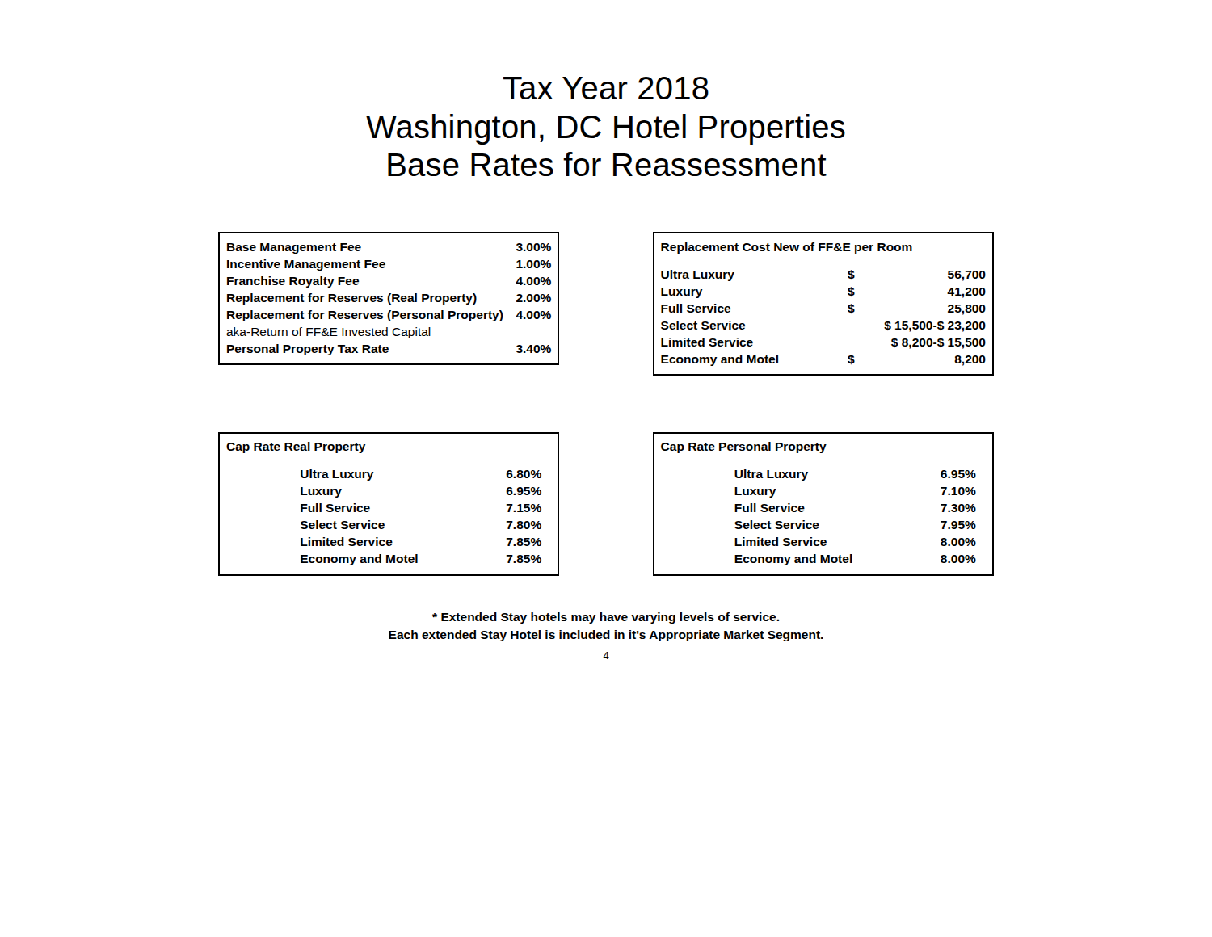Tax Year 2018
Washington, DC Hotel Properties
Base Rates for Reassessment
| / Base Management Fee / 3.00% / / Incentive Management Fee / 1.00% / / Franchise Royalty Fee / 4.00% / / Replacement for Reserves (Real Property) / 2.00% / / Replacement for Reserves (Personal Property) / 4.00% / / aka-Return of FF&E Invested Capital / / / Personal Property Tax Rate / 3.40% / | | / Replacement Cost New of FF&E per Room / / Ultra Luxury / $ / 56,700 / / Luxury / $ / 41,200 / / Full Service / $ / 25,800 / / Select Service / $ 15,500-$ 23,200 / / Limited Service / $ 8,200-$ 15,500 / / Economy and Motel / $ / 8,200 / |
| / Cap Rate Real Property / / Ultra Luxury / 6.80% / / Luxury / 6.95% / / Full Service / 7.15% / / Select Service / 7.80% / / Limited Service / 7.85% / / Economy and Motel / 7.85% / | | / Cap Rate Personal Property / / Ultra Luxury / 6.95% / / Luxury / 7.10% / / Full Service / 7.30% / / Select Service / 7.95% / / Limited Service / 8.00% / / Economy and Motel / 8.00% / |
* Extended Stay hotels may have varying levels of service.
Each extended Stay Hotel is included in it's Appropriate Market Segment.
4